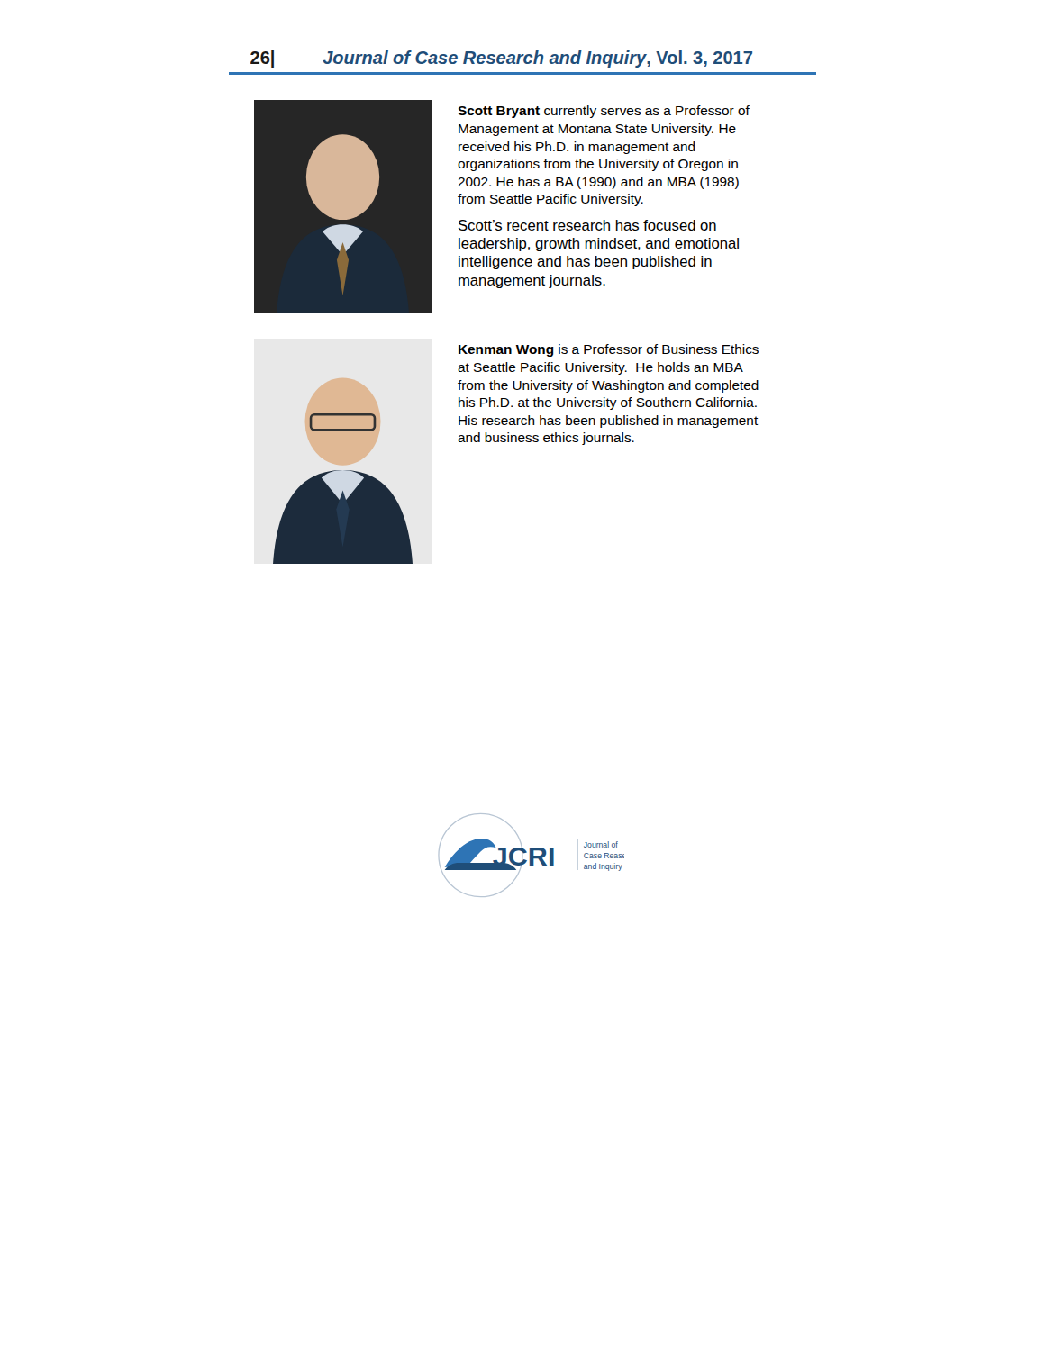26| Journal of Case Research and Inquiry, Vol. 3, 2017
Scott Bryant currently serves as a Professor of Management at Montana State University. He received his Ph.D. in management and organizations from the University of Oregon in 2002. He has a BA (1990) and an MBA (1998) from Seattle Pacific University.
Scott’s recent research has focused on leadership, growth mindset, and emotional intelligence and has been published in management journals.
Kenman Wong is a Professor of Business Ethics at Seattle Pacific University. He holds an MBA from the University of Washington and completed his Ph.D. at the University of Southern California. His research has been published in management and business ethics journals.